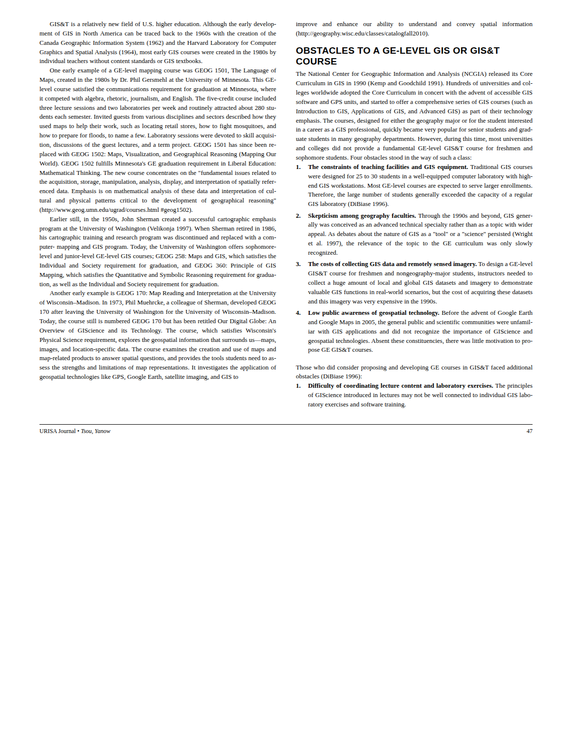GIS&T is a relatively new field of U.S. higher education. Although the early development of GIS in North America can be traced back to the 1960s with the creation of the Canada Geographic Information System (1962) and the Harvard Laboratory for Computer Graphics and Spatial Analysis (1964), most early GIS courses were created in the 1980s by individual teachers without content standards or GIS textbooks.
One early example of a GE-level mapping course was GEOG 1501, The Language of Maps, created in the 1980s by Dr. Phil Gersmehl at the University of Minnesota. This GE-level course satisfied the communications requirement for graduation at Minnesota, where it competed with algebra, rhetoric, journalism, and English. The five-credit course included three lecture sessions and two laboratories per week and routinely attracted about 280 students each semester. Invited guests from various disciplines and sectors described how they used maps to help their work, such as locating retail stores, how to fight mosquitoes, and how to prepare for floods, to name a few. Laboratory sessions were devoted to skill acquisition, discussions of the guest lectures, and a term project. GEOG 1501 has since been replaced with GEOG 1502: Maps, Visualization, and Geographical Reasoning (Mapping Our World). GEOG 1502 fulfills Minnesota's GE graduation requirement in Liberal Education: Mathematical Thinking. The new course concentrates on the "fundamental issues related to the acquisition, storage, manipulation, analysis, display, and interpretation of spatially referenced data. Emphasis is on mathematical analysis of these data and interpretation of cultural and physical patterns critical to the development of geographical reasoning" (http://www.geog.umn.edu/ugrad/courses.html #geog1502).
Earlier still, in the 1950s, John Sherman created a successful cartographic emphasis program at the University of Washington (Velikonja 1997). When Sherman retired in 1986, his cartographic training and research program was discontinued and replaced with a computer- mapping and GIS program. Today, the University of Washington offers sophomore-level and junior-level GE-level GIS courses; GEOG 258: Maps and GIS, which satisfies the Individual and Society requirement for graduation, and GEOG 360: Principle of GIS Mapping, which satisfies the Quantitative and Symbolic Reasoning requirement for graduation, as well as the Individual and Society requirement for graduation.
Another early example is GEOG 170: Map Reading and Interpretation at the University of Wisconsin–Madison. In 1973, Phil Muehrcke, a colleague of Sherman, developed GEOG 170 after leaving the University of Washington for the University of Wisconsin–Madison. Today, the course still is numbered GEOG 170 but has been retitled Our Digital Globe: An Overview of GIScience and its Technology. The course, which satisfies Wisconsin's Physical Science requirement, explores the geospatial information that surrounds us—maps, images, and location-specific data. The course examines the creation and use of maps and map-related products to answer spatial questions, and provides the tools students need to assess the strengths and limitations of map representations. It investigates the application of geospatial technologies like GPS, Google Earth, satellite imaging, and GIS to
improve and enhance our ability to understand and convey spatial information (http://geography.wisc.edu/classes/catalogfall2010).
OBSTACLES TO A GE-LEVEL GIS OR GIS&T COURSE
The National Center for Geographic Information and Analysis (NCGIA) released its Core Curriculum in GIS in 1990 (Kemp and Goodchild 1991). Hundreds of universities and colleges worldwide adopted the Core Curriculum in concert with the advent of accessible GIS software and GPS units, and started to offer a comprehensive series of GIS courses (such as Introduction to GIS, Applications of GIS, and Advanced GIS) as part of their technology emphasis. The courses, designed for either the geography major or for the student interested in a career as a GIS professional, quickly became very popular for senior students and graduate students in many geography departments. However, during this time, most universities and colleges did not provide a fundamental GE-level GIS&T course for freshmen and sophomore students. Four obstacles stood in the way of such a class:
The constraints of teaching facilities and GIS equipment. Traditional GIS courses were designed for 25 to 30 students in a well-equipped computer laboratory with high-end GIS workstations. Most GE-level courses are expected to serve larger enrollments. Therefore, the large number of students generally exceeded the capacity of a regular GIS laboratory (DiBiase 1996).
Skepticism among geography faculties. Through the 1990s and beyond, GIS generally was conceived as an advanced technical specialty rather than as a topic with wider appeal. As debates about the nature of GIS as a "tool" or a "science" persisted (Wright et al. 1997), the relevance of the topic to the GE curriculum was only slowly recognized.
The costs of collecting GIS data and remotely sensed imagery. To design a GE-level GIS&T course for freshmen and nongeography-major students, instructors needed to collect a huge amount of local and global GIS datasets and imagery to demonstrate valuable GIS functions in real-world scenarios, but the cost of acquiring these datasets and this imagery was very expensive in the 1990s.
Low public awareness of geospatial technology. Before the advent of Google Earth and Google Maps in 2005, the general public and scientific communities were unfamiliar with GIS applications and did not recognize the importance of GIScience and geospatial technologies. Absent these constituencies, there was little motivation to propose GE GIS&T courses.
Those who did consider proposing and developing GE courses in GIS&T faced additional obstacles (DiBiase 1996):
Difficulty of coordinating lecture content and laboratory exercises. The principles of GIScience introduced in lectures may not be well connected to individual GIS laboratory exercises and software training.
URISA Journal • Tsou, Yanow
47